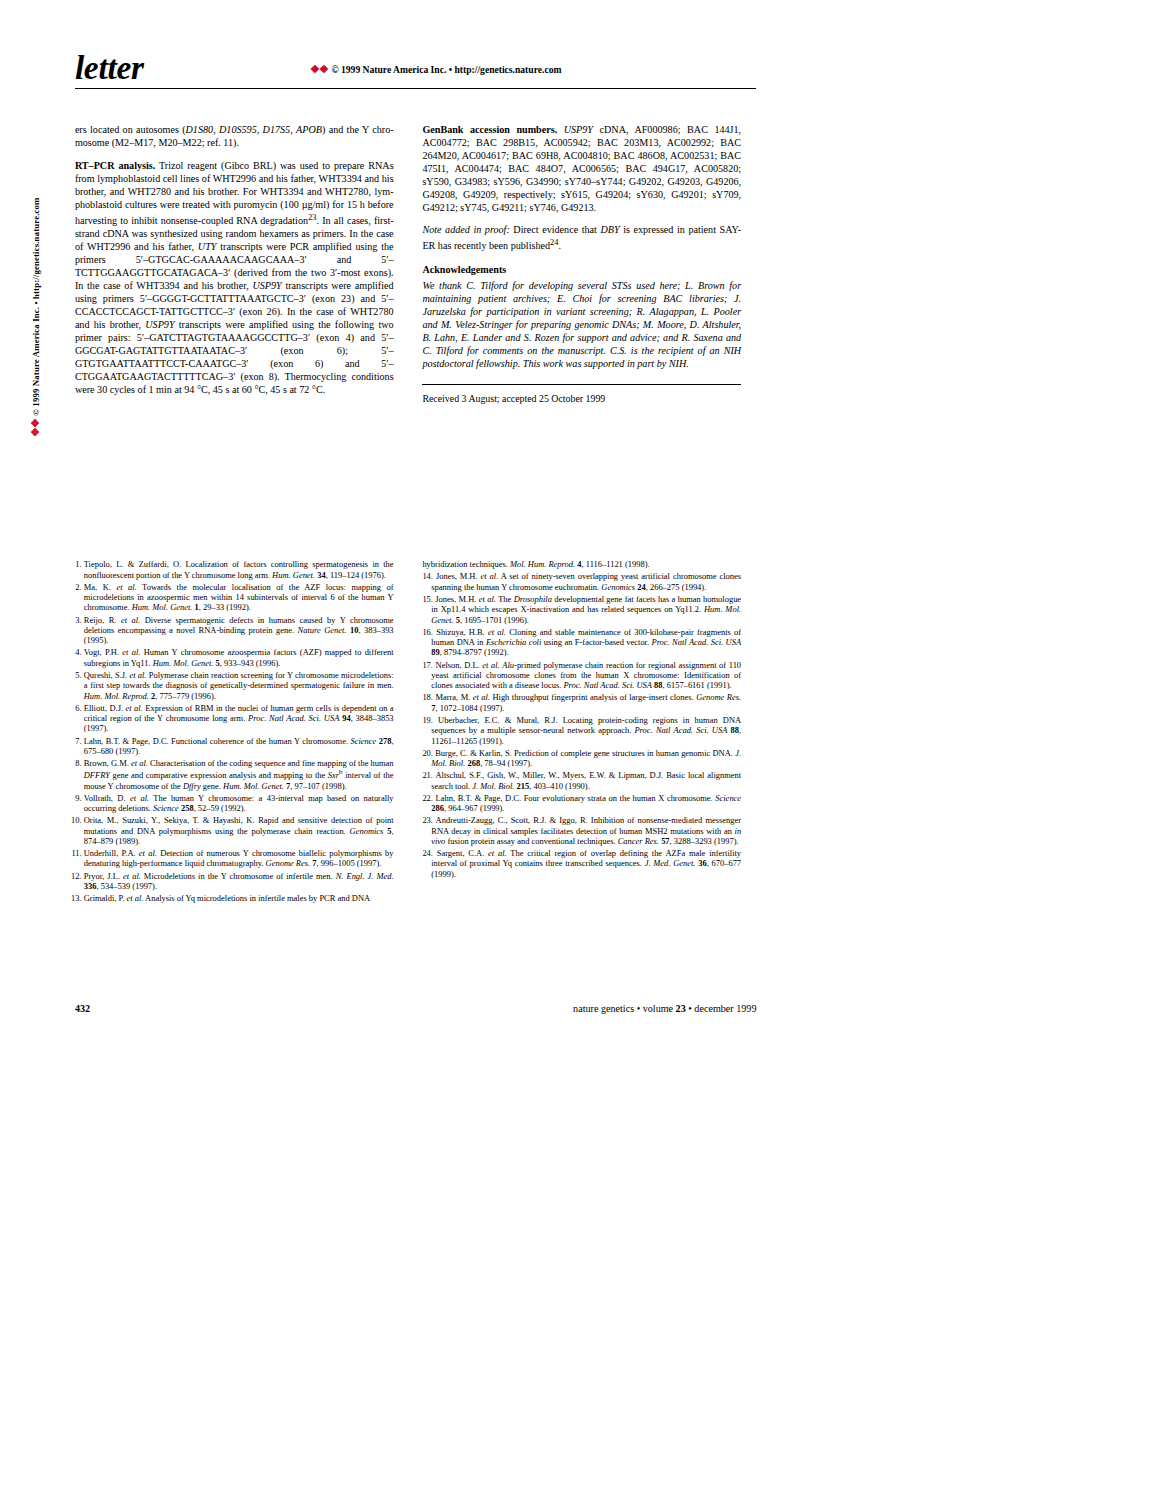letter
❖❖© 1999 Nature America Inc. • http://genetics.nature.com
❖❖© 1999 Nature America Inc. • http://genetics.nature.com
ers located on autosomes (D1S80, D10S595, D17S5, APOB) and the Y chromosome (M2–M17, M20–M22; ref. 11).
RT–PCR analysis. Trizol reagent (Gibco BRL) was used to prepare RNAs from lymphoblastoid cell lines of WHT2996 and his father, WHT3394 and his brother, and WHT2780 and his brother. For WHT3394 and WHT2780, lymphoblastoid cultures were treated with puromycin (100 µg/ml) for 15 h before harvesting to inhibit nonsense-coupled RNA degradation23. In all cases, first-strand cDNA was synthesized using random hexamers as primers. In the case of WHT2996 and his father, UTY transcripts were PCR amplified using the primers 5′–GTGCAC-GAAAAACAAGCAAA–3′ and 5′–TCTTGGAAGGTTGCATAGACA–3′ (derived from the two 3′-most exons). In the case of WHT3394 and his brother, USP9Y transcripts were amplified using primers 5′–GGGGT-GCTTATTTAAATGCTC–3′ (exon 23) and 5′–CCACCTCCAGCT-TATTGCTTCC–3′ (exon 26). In the case of WHT2780 and his brother, USP9Y transcripts were amplified using the following two primer pairs: 5′–GATCTTAGTGTAAAAGGCCTTG–3′ (exon 4) and 5′–GGCGAT-GAGTATTGTTAATAATAC–3′ (exon 6); 5′–GTGTGAATTAATTTCCT-CAAATGC–3′ (exon 6) and 5′–CTGGAATGAAGTACTTTTTCAG–3′ (exon 8). Thermocycling conditions were 30 cycles of 1 min at 94 °C, 45 s at 60 °C, 45 s at 72 °C.
GenBank accession numbers. USP9Y cDNA, AF000986; BAC 144J1, AC004772; BAC 298B15, AC005942; BAC 203M13, AC002992; BAC 264M20, AC004617; BAC 69H8, AC004810; BAC 486O8, AC002531; BAC 475I1, AC004474; BAC 484O7, AC006565; BAC 494G17, AC005820; sY590, G34983; sY596, G34990; sY740–sY744; G49202, G49203, G49206, G49208, G49209, respectively; sY615, G49204; sY630, G49201; sY709, G49212; sY745, G49211; sY746, G49213.
Note added in proof: Direct evidence that DBY is expressed in patient SAY-ER has recently been published24.
Acknowledgements
We thank C. Tilford for developing several STSs used here; L. Brown for maintaining patient archives; E. Choi for screening BAC libraries; J. Jaruzelska for participation in variant screening; R. Alagappan, L. Pooler and M. Velez-Stringer for preparing genomic DNAs; M. Moore, D. Altshuler, B. Lahn, E. Lander and S. Rozen for support and advice; and R. Saxena and C. Tilford for comments on the manuscript. C.S. is the recipient of an NIH postdoctoral fellowship. This work was supported in part by NIH.
Received 3 August; accepted 25 October 1999
Tiepolo, L. & Zuffardi, O. Localization of factors controlling spermatogenesis in the nonfluorescent portion of the Y chromosome long arm. Hum. Genet. 34, 119–124 (1976).
Ma, K. et al. Towards the molecular localisation of the AZF locus: mapping of microdeletions in azoospermic men within 14 subintervals of interval 6 of the human Y chromosome. Hum. Mol. Genet. 1, 29–33 (1992).
Reijo, R. et al. Diverse spermatogenic defects in humans caused by Y chromosome deletions encompassing a novel RNA-binding protein gene. Nature Genet. 10, 383–393 (1995).
Vogt, P.H. et al. Human Y chromosome azoospermia factors (AZF) mapped to different subregions in Yq11. Hum. Mol. Genet. 5, 933–943 (1996).
Qureshi, S.J. et al. Polymerase chain reaction screening for Y chromosome microdeletions: a first step towards the diagnosis of genetically-determined spermatogenic failure in men. Hum. Mol. Reprod. 2, 775–779 (1996).
Elliott, D.J. et al. Expression of RBM in the nuclei of human germ cells is dependent on a critical region of the Y chromosome long arm. Proc. Natl Acad. Sci. USA 94, 3848–3853 (1997).
Lahn, B.T. & Page, D.C. Functional coherence of the human Y chromosome. Science 278, 675–680 (1997).
Brown, G.M. et al. Characterisation of the coding sequence and fine mapping of the human DFFRY gene and comparative expression analysis and mapping to the Sxrb interval of the mouse Y chromosome of the Dffry gene. Hum. Mol. Genet. 7, 97–107 (1998).
Vollrath, D. et al. The human Y chromosome: a 43-interval map based on naturally occurring deletions. Science 258, 52–59 (1992).
Orita, M., Suzuki, Y., Sekiya, T. & Hayashi, K. Rapid and sensitive detection of point mutations and DNA polymorphisms using the polymerase chain reaction. Genomics 5, 874–879 (1989).
Underhill, P.A. et al. Detection of numerous Y chromosome biallelic polymorphisms by denaturing high-performance liquid chromatography. Genome Res. 7, 996–1005 (1997).
Pryor, J.L. et al. Microdeletions in the Y chromosome of infertile men. N. Engl. J. Med. 336, 534–539 (1997).
Grimaldi, P. et al. Analysis of Yq microdeletions in infertile males by PCR and DNA
hybridization techniques. Mol. Hum. Reprod. 4, 1116–1121 (1998).
14. Jones, M.H. et al. A set of ninety-seven overlapping yeast artificial chromosome clones spanning the human Y chromosome euchromatin. Genomics 24, 266–275 (1994).
15. Jones, M.H. et al. The Drosophila developmental gene fat facets has a human homologue in Xp11.4 which escapes X-inactivation and has related sequences on Yq11.2. Hum. Mol. Genet. 5, 1695–1701 (1996).
16. Shizuya, H.B. et al. Cloning and stable maintenance of 300-kilobase-pair fragments of human DNA in Escherichia coli using an F-factor-based vector. Proc. Natl Acad. Sci. USA 89, 8794–8797 (1992).
17. Nelson, D.L. et al. Alu-primed polymerase chain reaction for regional assignment of 110 yeast artificial chromosome clones from the human X chromosome: Identification of clones associated with a disease locus. Proc. Natl Acad. Sci. USA 88, 6157–6161 (1991).
18. Marra, M. et al. High throughput fingerprint analysis of large-insert clones. Genome Res. 7, 1072–1084 (1997).
19. Uberbacher, E.C. & Mural, R.J. Locating protein-coding regions in human DNA sequences by a multiple sensor-neural network approach. Proc. Natl Acad. Sci. USA 88, 11261–11265 (1991).
20. Burge, C. & Karlin, S. Prediction of complete gene structures in human genomic DNA. J. Mol. Biol. 268, 78–94 (1997).
21. Altschul, S.F., Gish, W., Miller, W., Myers, E.W. & Lipman, D.J. Basic local alignment search tool. J. Mol. Biol. 215, 403–410 (1990).
22. Lahn, B.T. & Page, D.C. Four evolutionary strata on the human X chromosome. Science 286, 964–967 (1999).
23. Andreutti-Zaugg, C., Scott, R.J. & Iggo, R. Inhibition of nonsense-mediated messenger RNA decay in clinical samples facilitates detection of human MSH2 mutations with an in vivo fusion protein assay and conventional techniques. Cancer Res. 57, 3288–3293 (1997).
24. Sargent, C.A. et al. The critical region of overlap defining the AZFa male infertility interval of proximal Yq contains three transcribed sequences. J. Med. Genet. 36, 670–677 (1999).
432
nature genetics • volume 23 • december 1999